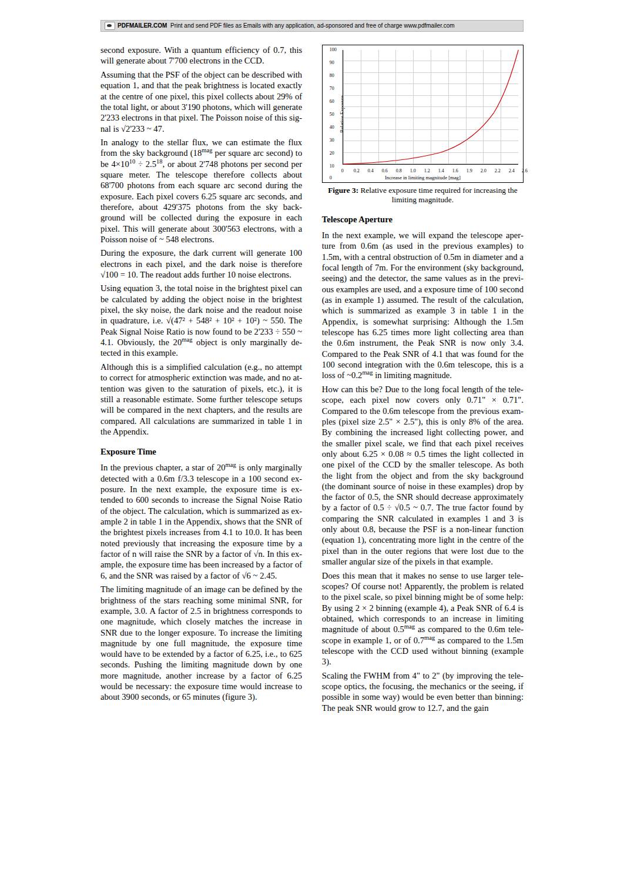PDFMAILER.COM Print and send PDF files as Emails with any application, ad-sponsored and free of charge www.pdfmailer.com
second exposure. With a quantum efficiency of 0.7, this will generate about 7'700 electrons in the CCD.
Assuming that the PSF of the object can be described with equation 1, and that the peak brightness is located exactly at the centre of one pixel, this pixel collects about 29% of the total light, or about 3'190 photons, which will generate 2'233 electrons in that pixel. The Poisson noise of this signal is √2'233 ~ 47.
In analogy to the stellar flux, we can estimate the flux from the sky background (18mag per square arc second) to be 4×1010 ÷ 2.518, or about 2'748 photons per second per square meter. The telescope therefore collects about 68'700 photons from each square arc second during the exposure. Each pixel covers 6.25 square arc seconds, and therefore, about 429'375 photons from the sky background will be collected during the exposure in each pixel. This will generate about 300'563 electrons, with a Poisson noise of ~ 548 electrons.
During the exposure, the dark current will generate 100 electrons in each pixel, and the dark noise is therefore √100 = 10. The readout adds further 10 noise electrons.
Using equation 3, the total noise in the brightest pixel can be calculated by adding the object noise in the brightest pixel, the sky noise, the dark noise and the readout noise in quadrature, i.e. √(47² + 548² + 10² + 10²) ~ 550. The Peak Signal Noise Ratio is now found to be 2'233 ÷ 550 ~ 4.1. Obviously, the 20mag object is only marginally detected in this example.
Although this is a simplified calculation (e.g., no attempt to correct for atmospheric extinction was made, and no attention was given to the saturation of pixels, etc.), it is still a reasonable estimate. Some further telescope setups will be compared in the next chapters, and the results are compared. All calculations are summarized in table 1 in the Appendix.
Exposure Time
In the previous chapter, a star of 20mag is only marginally detected with a 0.6m f/3.3 telescope in a 100 second exposure. In the next example, the exposure time is extended to 600 seconds to increase the Signal Noise Ratio of the object. The calculation, which is summarized as example 2 in table 1 in the Appendix, shows that the SNR of the brightest pixels increases from 4.1 to 10.0. It has been noted previously that increasing the exposure time by a factor of n will raise the SNR by a factor of √n. In this example, the exposure time has been increased by a factor of 6, and the SNR was raised by a factor of √6 ~ 2.45.
The limiting magnitude of an image can be defined by the brightness of the stars reaching some minimal SNR, for example, 3.0. A factor of 2.5 in brightness corresponds to one magnitude, which closely matches the increase in SNR due to the longer exposure. To increase the limiting magnitude by one full magnitude, the exposure time would have to be extended by a factor of 6.25, i.e., to 625 seconds. Pushing the limiting magnitude down by one more magnitude, another increase by a factor of 6.25 would be necessary: the exposure time would increase to about 3900 seconds, or 65 minutes (figure 3).
Relative Exposure 100 90 80 70 60 50 40 30 20 10 0
0 0.2 0.4 0.6 0.8 1.0 1.2 1.4 1.6 1.9 2.0 2.2 2.4 2.6 Increase in limiting magnitude [mag]
Figure 3: Relative exposure time required for increasing the limiting magnitude.
Telescope Aperture
In the next example, we will expand the telescope aperture from 0.6m (as used in the previous examples) to 1.5m, with a central obstruction of 0.5m in diameter and a focal length of 7m. For the environment (sky background, seeing) and the detector, the same values as in the previous examples are used, and a exposure time of 100 second (as in example 1) assumed. The result of the calculation, which is summarized as example 3 in table 1 in the Appendix, is somewhat surprising: Although the 1.5m telescope has 6.25 times more light collecting area than the 0.6m instrument, the Peak SNR is now only 3.4. Compared to the Peak SNR of 4.1 that was found for the 100 second integration with the 0.6m telescope, this is a loss of ~0.2mag in limiting magnitude.
How can this be? Due to the long focal length of the telescope, each pixel now covers only 0.71" × 0.71". Compared to the 0.6m telescope from the previous examples (pixel size 2.5" × 2.5"), this is only 8% of the area. By combining the increased light collecting power, and the smaller pixel scale, we find that each pixel receives only about 6.25 × 0.08 ≈ 0.5 times the light collected in one pixel of the CCD by the smaller telescope. As both the light from the object and from the sky background (the dominant source of noise in these examples) drop by the factor of 0.5, the SNR should decrease approximately by a factor of 0.5 ÷ √0.5 ~ 0.7. The true factor found by comparing the SNR calculated in examples 1 and 3 is only about 0.8, because the PSF is a non-linear function (equation 1), concentrating more light in the centre of the pixel than in the outer regions that were lost due to the smaller angular size of the pixels in that example.
Does this mean that it makes no sense to use larger telescopes? Of course not! Apparently, the problem is related to the pixel scale, so pixel binning might be of some help: By using 2 × 2 binning (example 4), a Peak SNR of 6.4 is obtained, which corresponds to an increase in limiting magnitude of about 0.5mag as compared to the 0.6m telescope in example 1, or of 0.7mag as compared to the 1.5m telescope with the CCD used without binning (example 3).
Scaling the FWHM from 4" to 2" (by improving the telescope optics, the focusing, the mechanics or the seeing, if possible in some way) would be even better than binning: The peak SNR would grow to 12.7, and the gain